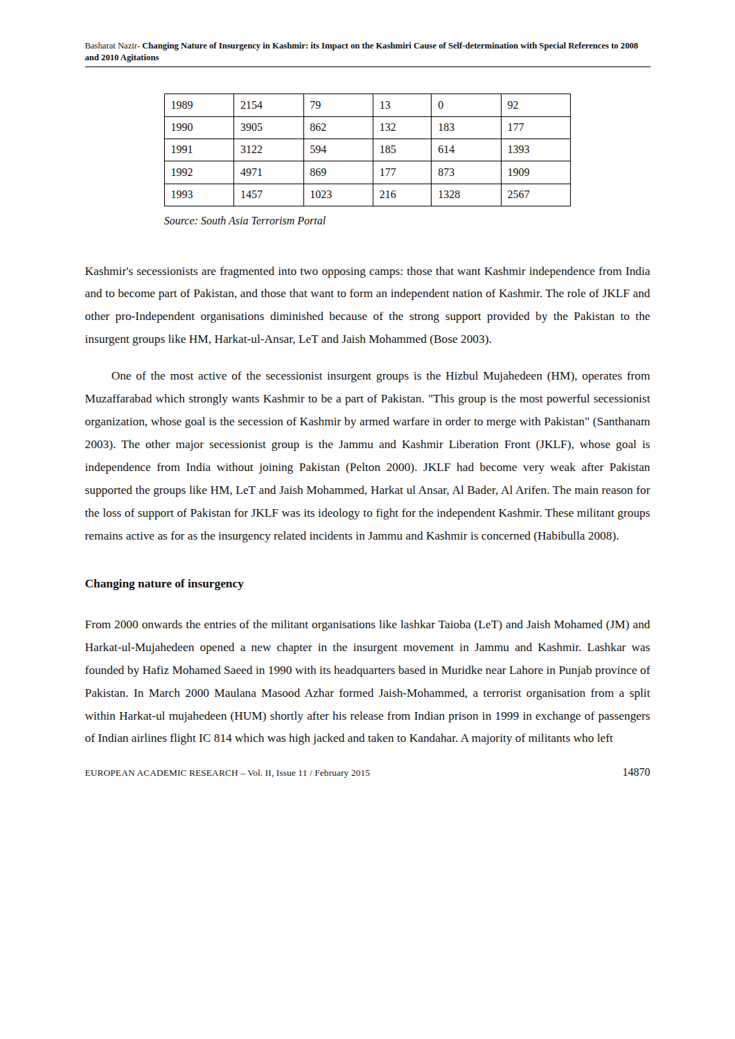Basharat Nazir- Changing Nature of Insurgency in Kashmir: its Impact on the Kashmiri Cause of Self-determination with Special References to 2008 and 2010 Agitations
| 1989 | 2154 | 79 | 13 | 0 | 92 |
| 1990 | 3905 | 862 | 132 | 183 | 177 |
| 1991 | 3122 | 594 | 185 | 614 | 1393 |
| 1992 | 4971 | 869 | 177 | 873 | 1909 |
| 1993 | 1457 | 1023 | 216 | 1328 | 2567 |
Source: South Asia Terrorism Portal
Kashmir's secessionists are fragmented into two opposing camps: those that want Kashmir independence from India and to become part of Pakistan, and those that want to form an independent nation of Kashmir. The role of JKLF and other pro-Independent organisations diminished because of the strong support provided by the Pakistan to the insurgent groups like HM, Harkat-ul-Ansar, LeT and Jaish Mohammed (Bose 2003).
One of the most active of the secessionist insurgent groups is the Hizbul Mujahedeen (HM), operates from Muzaffarabad which strongly wants Kashmir to be a part of Pakistan. "This group is the most powerful secessionist organization, whose goal is the secession of Kashmir by armed warfare in order to merge with Pakistan" (Santhanam 2003). The other major secessionist group is the Jammu and Kashmir Liberation Front (JKLF), whose goal is independence from India without joining Pakistan (Pelton 2000). JKLF had become very weak after Pakistan supported the groups like HM, LeT and Jaish Mohammed, Harkat ul Ansar, Al Bader, Al Arifen. The main reason for the loss of support of Pakistan for JKLF was its ideology to fight for the independent Kashmir. These militant groups remains active as for as the insurgency related incidents in Jammu and Kashmir is concerned (Habibulla 2008).
Changing nature of insurgency
From 2000 onwards the entries of the militant organisations like lashkar Taioba (LeT) and Jaish Mohamed (JM) and Harkat-ul-Mujahedeen opened a new chapter in the insurgent movement in Jammu and Kashmir. Lashkar was founded by Hafiz Mohamed Saeed in 1990 with its headquarters based in Muridke near Lahore in Punjab province of Pakistan. In March 2000 Maulana Masood Azhar formed Jaish-Mohammed, a terrorist organisation from a split within Harkat-ul mujahedeen (HUM) shortly after his release from Indian prison in 1999 in exchange of passengers of Indian airlines flight IC 814 which was high jacked and taken to Kandahar. A majority of militants who left
EUROPEAN ACADEMIC RESEARCH – Vol. II, Issue 11 / February 2015 14870